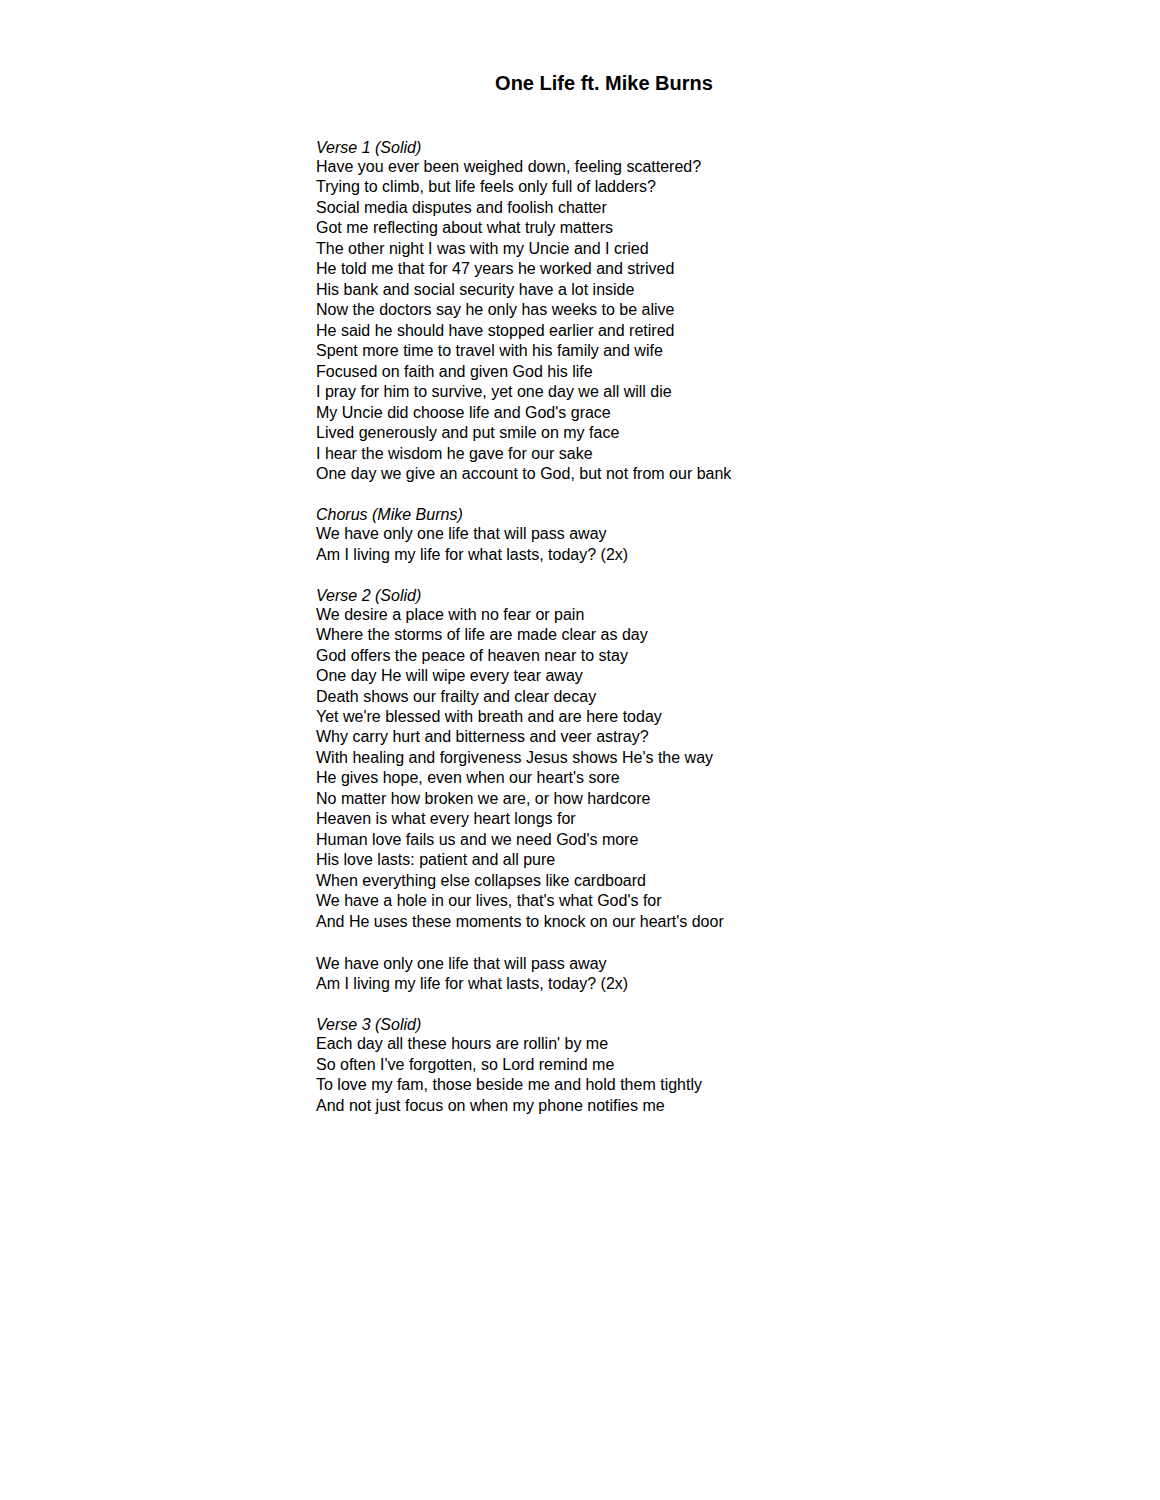One Life ft. Mike Burns
Verse 1 (Solid)
Have you ever been weighed down, feeling scattered?
Trying to climb, but life feels only full of ladders?
Social media disputes and foolish chatter
Got me reflecting about what truly matters
The other night I was with my Uncie and I cried
He told me that for 47 years he worked and strived
His bank and social security have a lot inside
Now the doctors say he only has weeks to be alive
He said he should have stopped earlier and retired
Spent more time to travel with his family and wife
Focused on faith and given God his life
I pray for him to survive, yet one day we all will die
My Uncie did choose life and God's grace
Lived generously and put smile on my face
I hear the wisdom he gave for our sake
One day we give an account to God, but not from our bank
Chorus (Mike Burns)
We have only one life that will pass away
Am I living my life for what lasts, today? (2x)
Verse 2 (Solid)
We desire a place with no fear or pain
Where the storms of life are made clear as day
God offers the peace of heaven near to stay
One day He will wipe every tear away
Death shows our frailty and clear decay
Yet we're blessed with breath and are here today
Why carry hurt and bitterness and veer astray?
With healing and forgiveness Jesus shows He's the way
He gives hope, even when our heart's sore
No matter how broken we are, or how hardcore
Heaven is what every heart longs for
Human love fails us and we need God's more
His love lasts: patient and all pure
When everything else collapses like cardboard
We have a hole in our lives, that's what God's for
And He uses these moments to knock on our heart's door
We have only one life that will pass away
Am I living my life for what lasts, today? (2x)
Verse 3 (Solid)
Each day all these hours are rollin' by me
So often I've forgotten, so Lord remind me
To love my fam, those beside me and hold them tightly
And not just focus on when my phone notifies me